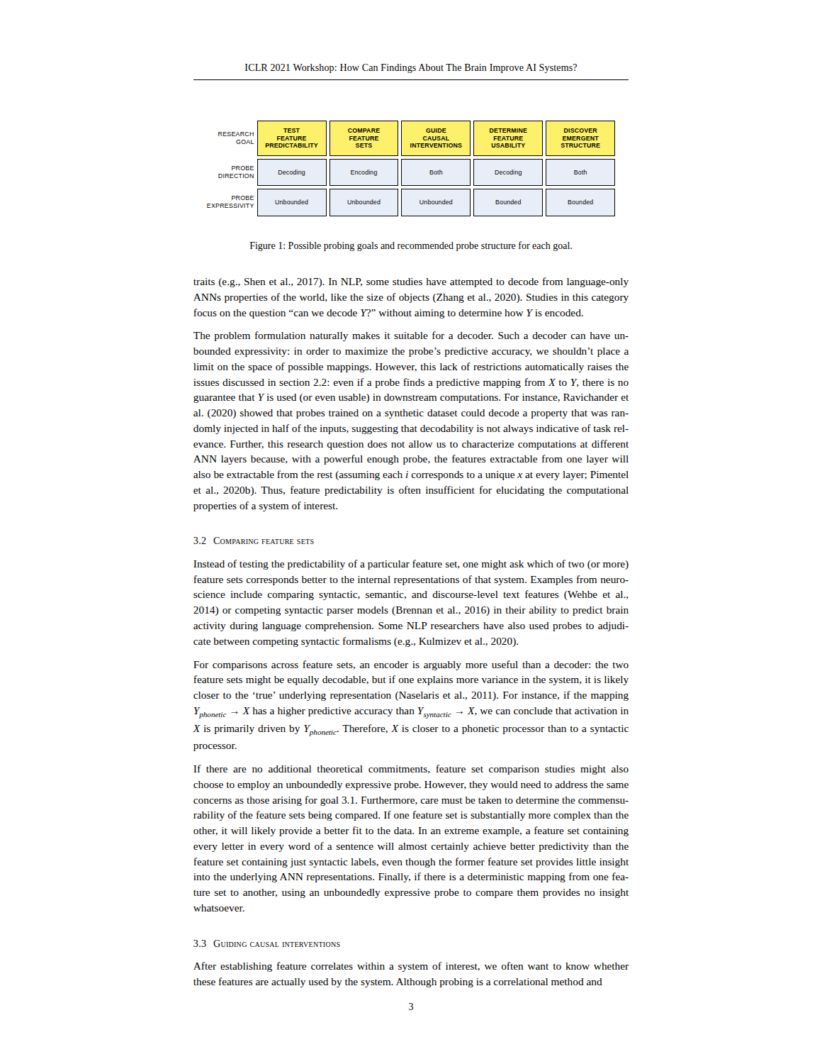ICLR 2021 Workshop: How Can Findings About The Brain Improve AI Systems?
| RESEARCH GOAL | TEST FEATURE PREDICTABILITY | COMPARE FEATURE SETS | GUIDE CAUSAL INTERVENTIONS | DETERMINE FEATURE USABILITY | DISCOVER EMERGENT STRUCTURE |
| PROBE DIRECTION | Decoding | Encoding | Both | Decoding | Both |
| PROBE EXPRESSIVITY | Unbounded | Unbounded | Unbounded | Bounded | Bounded |
Figure 1: Possible probing goals and recommended probe structure for each goal.
traits (e.g., Shen et al., 2017). In NLP, some studies have attempted to decode from language-only ANNs properties of the world, like the size of objects (Zhang et al., 2020). Studies in this category focus on the question “can we decode Y?” without aiming to determine how Y is encoded.
The problem formulation naturally makes it suitable for a decoder. Such a decoder can have unbounded expressivity: in order to maximize the probe’s predictive accuracy, we shouldn’t place a limit on the space of possible mappings. However, this lack of restrictions automatically raises the issues discussed in section 2.2: even if a probe finds a predictive mapping from X to Y, there is no guarantee that Y is used (or even usable) in downstream computations. For instance, Ravichander et al. (2020) showed that probes trained on a synthetic dataset could decode a property that was randomly injected in half of the inputs, suggesting that decodability is not always indicative of task relevance. Further, this research question does not allow us to characterize computations at different ANN layers because, with a powerful enough probe, the features extractable from one layer will also be extractable from the rest (assuming each i corresponds to a unique x at every layer; Pimentel et al., 2020b). Thus, feature predictability is often insufficient for elucidating the computational properties of a system of interest.
3.2 Comparing feature sets
Instead of testing the predictability of a particular feature set, one might ask which of two (or more) feature sets corresponds better to the internal representations of that system. Examples from neuroscience include comparing syntactic, semantic, and discourse-level text features (Wehbe et al., 2014) or competing syntactic parser models (Brennan et al., 2016) in their ability to predict brain activity during language comprehension. Some NLP researchers have also used probes to adjudicate between competing syntactic formalisms (e.g., Kulmizev et al., 2020).
For comparisons across feature sets, an encoder is arguably more useful than a decoder: the two feature sets might be equally decodable, but if one explains more variance in the system, it is likely closer to the ‘true’ underlying representation (Naselaris et al., 2011). For instance, if the mapping Yphonetic → X has a higher predictive accuracy than Ysyntactic → X, we can conclude that activation in X is primarily driven by Yphonetic. Therefore, X is closer to a phonetic processor than to a syntactic processor.
If there are no additional theoretical commitments, feature set comparison studies might also choose to employ an unboundedly expressive probe. However, they would need to address the same concerns as those arising for goal 3.1. Furthermore, care must be taken to determine the commensurability of the feature sets being compared. If one feature set is substantially more complex than the other, it will likely provide a better fit to the data. In an extreme example, a feature set containing every letter in every word of a sentence will almost certainly achieve better predictivity than the feature set containing just syntactic labels, even though the former feature set provides little insight into the underlying ANN representations. Finally, if there is a deterministic mapping from one feature set to another, using an unboundedly expressive probe to compare them provides no insight whatsoever.
3.3 Guiding causal interventions
After establishing feature correlates within a system of interest, we often want to know whether these features are actually used by the system. Although probing is a correlational method and
3